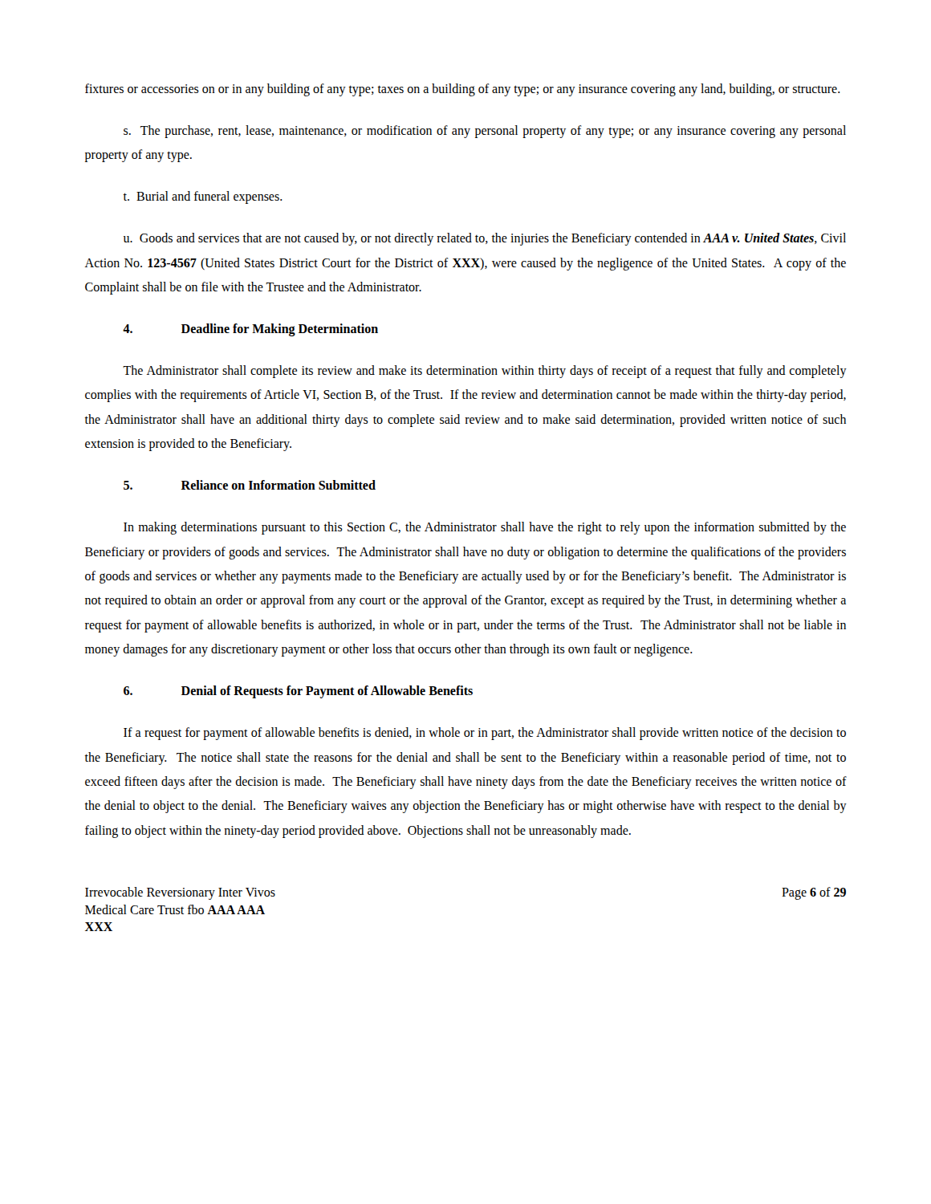fixtures or accessories on or in any building of any type; taxes on a building of any type; or any insurance covering any land, building, or structure.
s. The purchase, rent, lease, maintenance, or modification of any personal property of any type; or any insurance covering any personal property of any type.
t. Burial and funeral expenses.
u. Goods and services that are not caused by, or not directly related to, the injuries the Beneficiary contended in AAA v. United States, Civil Action No. 123-4567 (United States District Court for the District of XXX), were caused by the negligence of the United States. A copy of the Complaint shall be on file with the Trustee and the Administrator.
4. Deadline for Making Determination
The Administrator shall complete its review and make its determination within thirty days of receipt of a request that fully and completely complies with the requirements of Article VI, Section B, of the Trust. If the review and determination cannot be made within the thirty-day period, the Administrator shall have an additional thirty days to complete said review and to make said determination, provided written notice of such extension is provided to the Beneficiary.
5. Reliance on Information Submitted
In making determinations pursuant to this Section C, the Administrator shall have the right to rely upon the information submitted by the Beneficiary or providers of goods and services. The Administrator shall have no duty or obligation to determine the qualifications of the providers of goods and services or whether any payments made to the Beneficiary are actually used by or for the Beneficiary’s benefit. The Administrator is not required to obtain an order or approval from any court or the approval of the Grantor, except as required by the Trust, in determining whether a request for payment of allowable benefits is authorized, in whole or in part, under the terms of the Trust. The Administrator shall not be liable in money damages for any discretionary payment or other loss that occurs other than through its own fault or negligence.
6. Denial of Requests for Payment of Allowable Benefits
If a request for payment of allowable benefits is denied, in whole or in part, the Administrator shall provide written notice of the decision to the Beneficiary. The notice shall state the reasons for the denial and shall be sent to the Beneficiary within a reasonable period of time, not to exceed fifteen days after the decision is made. The Beneficiary shall have ninety days from the date the Beneficiary receives the written notice of the denial to object to the denial. The Beneficiary waives any objection the Beneficiary has or might otherwise have with respect to the denial by failing to object within the ninety-day period provided above. Objections shall not be unreasonably made.
| Irrevocable Reversionary Inter Vivos | Page 6 of 29 |
| Medical Care Trust fbo AAA AAA | |
| XXX | |